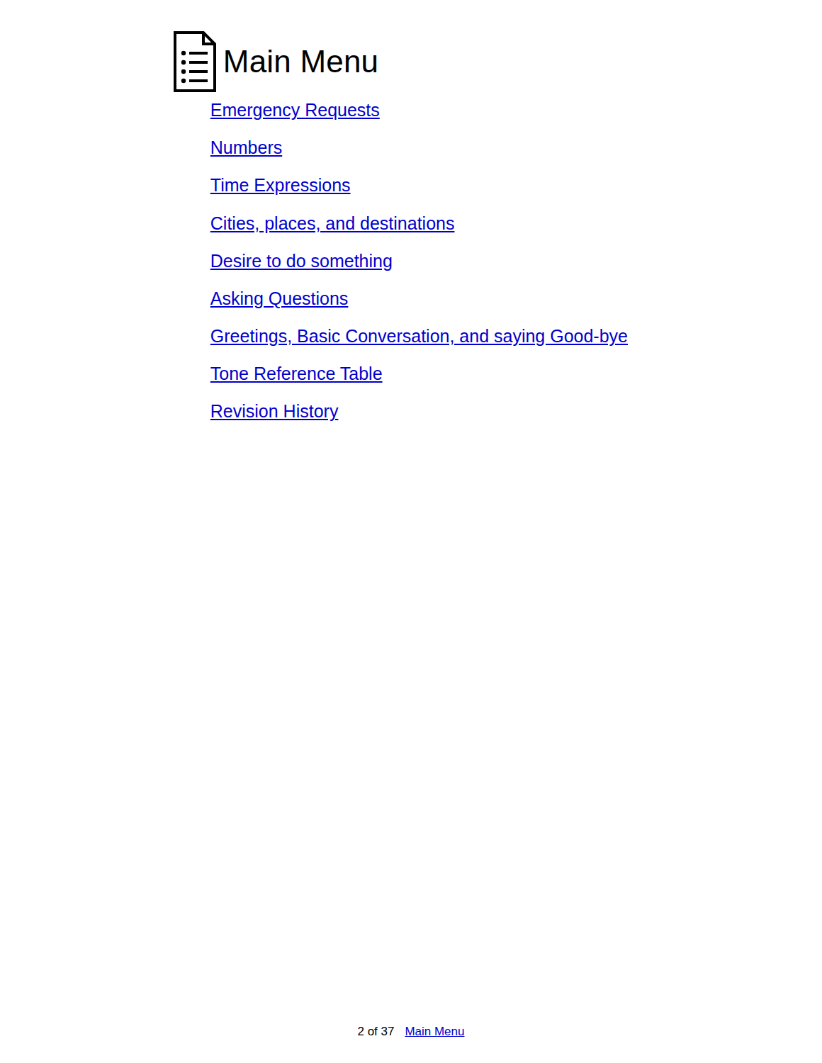Main Menu
Emergency Requests
Numbers
Time Expressions
Cities, places, and destinations
Desire to do something
Asking Questions
Greetings, Basic Conversation, and saying Good-bye
Tone Reference Table
Revision History
2 of 37 Main Menu